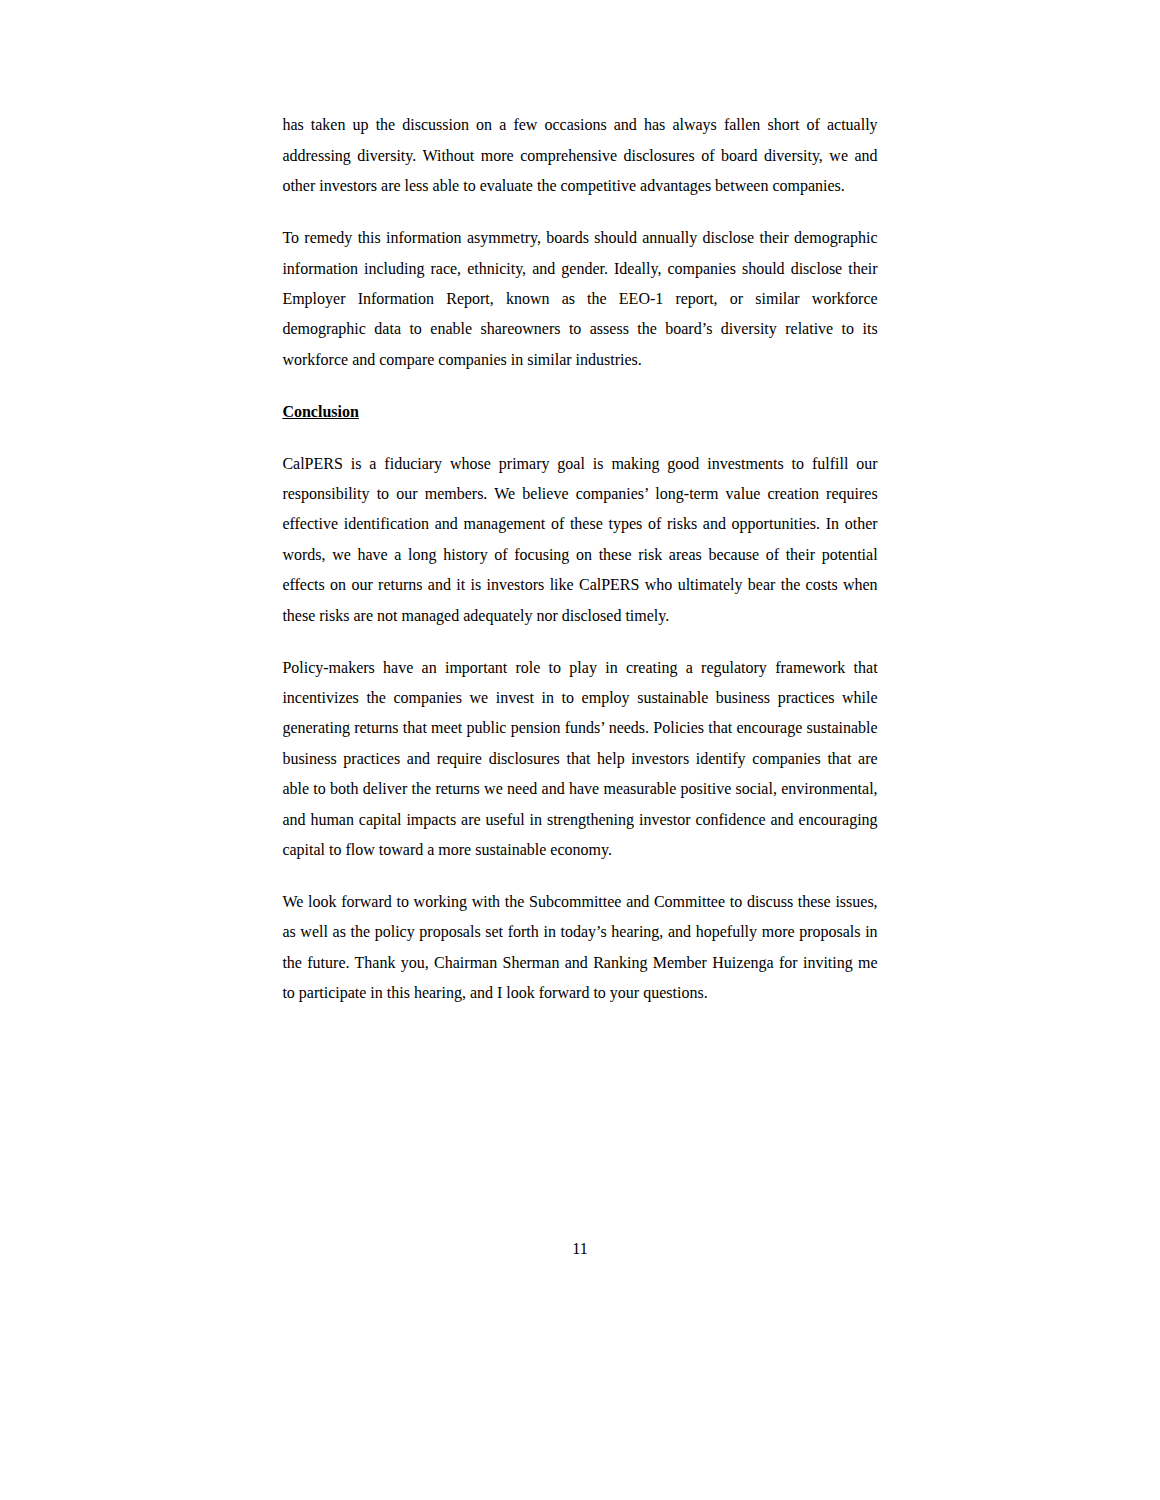has taken up the discussion on a few occasions and has always fallen short of actually addressing diversity. Without more comprehensive disclosures of board diversity, we and other investors are less able to evaluate the competitive advantages between companies.
To remedy this information asymmetry, boards should annually disclose their demographic information including race, ethnicity, and gender. Ideally, companies should disclose their Employer Information Report, known as the EEO-1 report, or similar workforce demographic data to enable shareowners to assess the board’s diversity relative to its workforce and compare companies in similar industries.
Conclusion
CalPERS is a fiduciary whose primary goal is making good investments to fulfill our responsibility to our members. We believe companies’ long-term value creation requires effective identification and management of these types of risks and opportunities. In other words, we have a long history of focusing on these risk areas because of their potential effects on our returns and it is investors like CalPERS who ultimately bear the costs when these risks are not managed adequately nor disclosed timely.
Policy-makers have an important role to play in creating a regulatory framework that incentivizes the companies we invest in to employ sustainable business practices while generating returns that meet public pension funds’ needs. Policies that encourage sustainable business practices and require disclosures that help investors identify companies that are able to both deliver the returns we need and have measurable positive social, environmental, and human capital impacts are useful in strengthening investor confidence and encouraging capital to flow toward a more sustainable economy.
We look forward to working with the Subcommittee and Committee to discuss these issues, as well as the policy proposals set forth in today’s hearing, and hopefully more proposals in the future. Thank you, Chairman Sherman and Ranking Member Huizenga for inviting me to participate in this hearing, and I look forward to your questions.
11